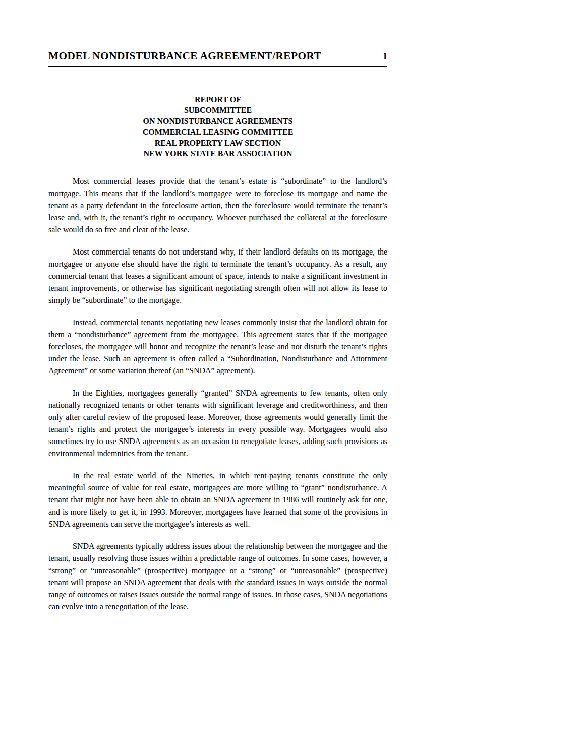MODEL NONDISTURBANCE AGREEMENT/REPORT 1
REPORT OF
SUBCOMMITTEE
ON NONDISTURBANCE AGREEMENTS
COMMERCIAL LEASING COMMITTEE
REAL PROPERTY LAW SECTION
NEW YORK STATE BAR ASSOCIATION
Most commercial leases provide that the tenant’s estate is “subordinate” to the landlord’s mortgage. This means that if the landlord’s mortgagee were to foreclose its mortgage and name the tenant as a party defendant in the foreclosure action, then the foreclosure would terminate the tenant’s lease and, with it, the tenant’s right to occupancy. Whoever purchased the collateral at the foreclosure sale would do so free and clear of the lease.
Most commercial tenants do not understand why, if their landlord defaults on its mortgage, the mortgagee or anyone else should have the right to terminate the tenant’s occupancy. As a result, any commercial tenant that leases a significant amount of space, intends to make a significant investment in tenant improvements, or otherwise has significant negotiating strength often will not allow its lease to simply be “subordinate” to the mortgage.
Instead, commercial tenants negotiating new leases commonly insist that the landlord obtain for them a “nondisturbance” agreement from the mortgagee. This agreement states that if the mortgagee forecloses, the mortgagee will honor and recognize the tenant’s lease and not disturb the tenant’s rights under the lease. Such an agreement is often called a “Subordination, Nondisturbance and Attornment Agreement” or some variation thereof (an “SNDA” agreement).
In the Eighties, mortgagees generally “granted” SNDA agreements to few tenants, often only nationally recognized tenants or other tenants with significant leverage and creditworthiness, and then only after careful review of the proposed lease. Moreover, those agreements would generally limit the tenant’s rights and protect the mortgagee’s interests in every possible way. Mortgagees would also sometimes try to use SNDA agreements as an occasion to renegotiate leases, adding such provisions as environmental indemnities from the tenant.
In the real estate world of the Nineties, in which rent-paying tenants constitute the only meaningful source of value for real estate, mortgagees are more willing to “grant” nondisturbance. A tenant that might not have been able to obtain an SNDA agreement in 1986 will routinely ask for one, and is more likely to get it, in 1993. Moreover, mortgagees have learned that some of the provisions in SNDA agreements can serve the mortgagee’s interests as well.
SNDA agreements typically address issues about the relationship between the mortgagee and the tenant, usually resolving those issues within a predictable range of outcomes. In some cases, however, a “strong” or “unreasonable” (prospective) mortgagee or a “strong” or “unreasonable” (prospective) tenant will propose an SNDA agreement that deals with the standard issues in ways outside the normal range of outcomes or raises issues outside the normal range of issues. In those cases, SNDA negotiations can evolve into a renegotiation of the lease.